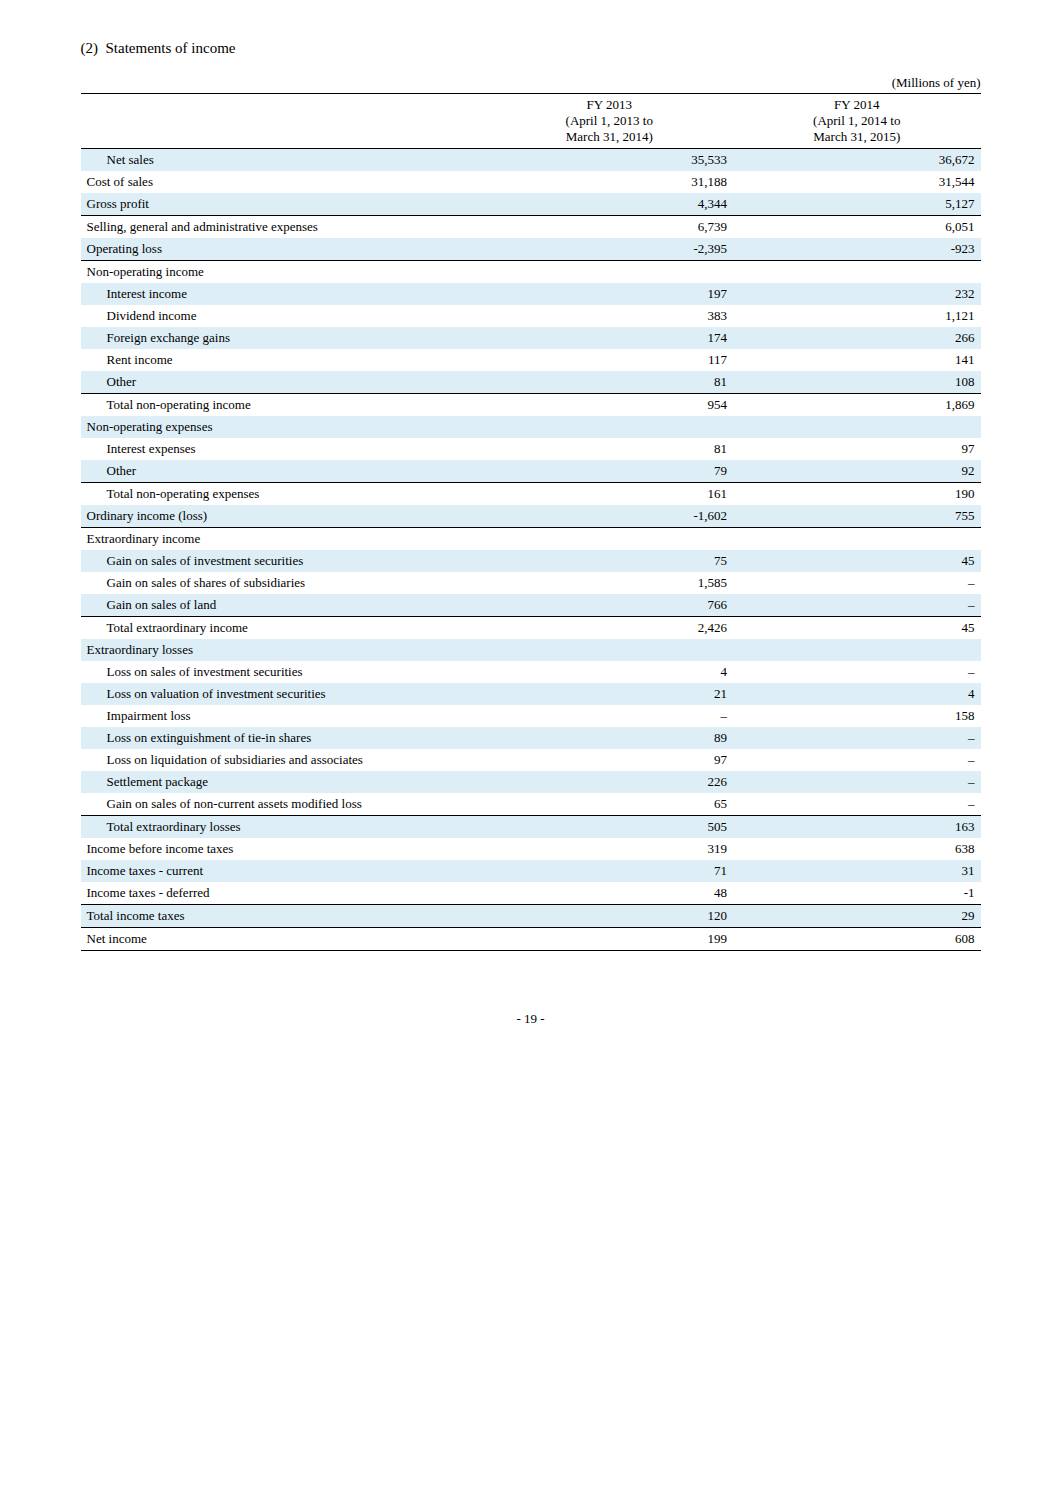(2) Statements of income
(Millions of yen)
| | FY 2013 (April 1, 2013 to March 31, 2014) | FY 2014 (April 1, 2014 to March 31, 2015) |
| --- | --- | --- |
| Net sales | 35,533 | 36,672 |
| Cost of sales | 31,188 | 31,544 |
| Gross profit | 4,344 | 5,127 |
| Selling, general and administrative expenses | 6,739 | 6,051 |
| Operating loss | -2,395 | -923 |
| Non-operating income | | |
| Interest income | 197 | 232 |
| Dividend income | 383 | 1,121 |
| Foreign exchange gains | 174 | 266 |
| Rent income | 117 | 141 |
| Other | 81 | 108 |
| Total non-operating income | 954 | 1,869 |
| Non-operating expenses | | |
| Interest expenses | 81 | 97 |
| Other | 79 | 92 |
| Total non-operating expenses | 161 | 190 |
| Ordinary income (loss) | -1,602 | 755 |
| Extraordinary income | | |
| Gain on sales of investment securities | 75 | 45 |
| Gain on sales of shares of subsidiaries | 1,585 | ‒ |
| Gain on sales of land | 766 | ‒ |
| Total extraordinary income | 2,426 | 45 |
| Extraordinary losses | | |
| Loss on sales of investment securities | 4 | ‒ |
| Loss on valuation of investment securities | 21 | 4 |
| Impairment loss | ‒ | 158 |
| Loss on extinguishment of tie-in shares | 89 | ‒ |
| Loss on liquidation of subsidiaries and associates | 97 | ‒ |
| Settlement package | 226 | ‒ |
| Gain on sales of non-current assets modified loss | 65 | ‒ |
| Total extraordinary losses | 505 | 163 |
| Income before income taxes | 319 | 638 |
| Income taxes - current | 71 | 31 |
| Income taxes - deferred | 48 | -1 |
| Total income taxes | 120 | 29 |
| Net income | 199 | 608 |
- 19 -